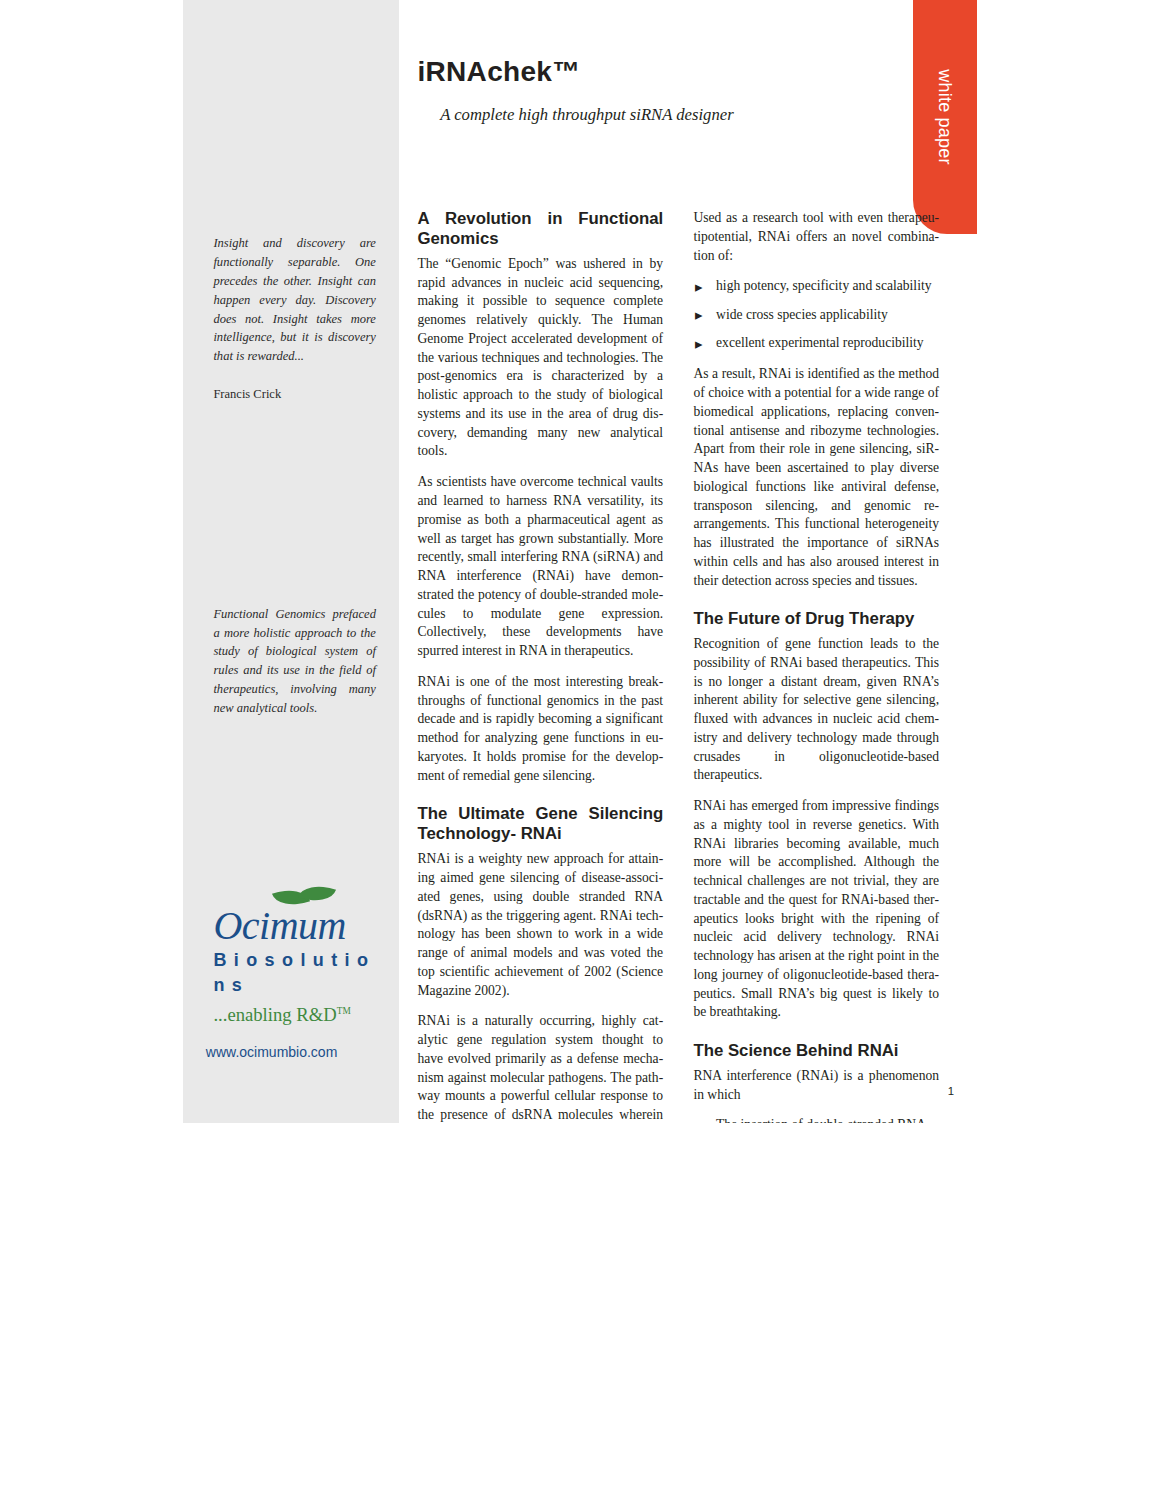white paper
Insight and discovery are functionally separable. One precedes the other. Insight can happen every day. Discovery does not. Insight takes more intelligence, but it is discovery that is rewarded... Francis Crick
Functional Genomics prefaced a more holistic approach to the study of biological system of rules and its use in the field of therapeutics, involving many new analytical tools.
Ocimum
B i o s o l u t i o n s
...enabling R&DTM
www.ocimumbio.com
iRNAchek™
A complete high throughput siRNA designer
A Revolution in Functional Genomics
The “Genomic Epoch” was ushered in by rapid advances in nucleic acid sequencing, making it possible to sequence complete genomes relatively quickly. The Human Genome Project accelerated development of the various techniques and technologies. The post-genomics era is characterized by a holistic approach to the study of biological systems and its use in the area of drug discovery, demanding many new analytical tools.
As scientists have overcome technical vaults and learned to harness RNA versatility, its promise as both a pharmaceutical agent as well as target has grown substantially. More recently, small interfering RNA (siRNA) and RNA interference (RNAi) have demonstrated the potency of double-stranded molecules to modulate gene expression. Collectively, these developments have spurred interest in RNA in therapeutics.
RNAi is one of the most interesting breakthroughs of functional genomics in the past decade and is rapidly becoming a significant method for analyzing gene functions in eukaryotes. It holds promise for the development of remedial gene silencing.
The Ultimate Gene Silencing Technology- RNAi
RNAi is a weighty new approach for attaining aimed gene silencing of disease-associated genes, using double stranded RNA (dsRNA) as the triggering agent. RNAi technology has been shown to work in a wide range of animal models and was voted the top scientific achievement of 2002 (Science Magazine 2002).
RNAi is a naturally occurring, highly catalytic gene regulation system thought to have evolved primarily as a defense mechanism against molecular pathogens. The pathway mounts a powerful cellular response to the presence of dsRNA molecules wherein complementary messenger RNA, whether of foreign or endogenous origin, is completely degraded, thereby silencing expression of the gene. Thus, with introduction of desired sequences containing dsRNAs into cells or organisms, the RNAi pathway can silence any target gene with maximal and tightly controlled specificity.
Used as a research tool with even therapeutipotential, RNAi offers an novel combination of:
high potency, specificity and scalability
wide cross species applicability
excellent experimental reproducibility
As a result, RNAi is identified as the method of choice with a potential for a wide range of biomedical applications, replacing conventional antisense and ribozyme technologies. Apart from their role in gene silencing, siRNAs have been ascertained to play diverse biological functions like antiviral defense, transposon silencing, and genomic rearrangements. This functional heterogeneity has illustrated the importance of siRNAs within cells and has also aroused interest in their detection across species and tissues.
The Future of Drug Therapy
Recognition of gene function leads to the possibility of RNAi based therapeutics. This is no longer a distant dream, given RNA’s inherent ability for selective gene silencing, fluxed with advances in nucleic acid chemistry and delivery technology made through crusades in oligonucleotide-based therapeutics.
RNAi has emerged from impressive findings as a mighty tool in reverse genetics. With RNAi libraries becoming available, much more will be accomplished. Although the technical challenges are not trivial, they are tractable and the quest for RNAi-based therapeutics looks bright with the ripening of nucleic acid delivery technology. RNAi technology has arisen at the right point in the long journey of oligonucleotide-based therapeutics. Small RNA’s big quest is likely to be breathtaking.
The Science Behind RNAi
RNA interference (RNAi) is a phenomenon in which
The insertion of double-stranded RNA (dsRNA) into a diverse range of organisms and cell types causes degradation of the complementary mRNA.
In the cell, dsRNAs are cleaved into short 21-25 nucleotide siRNAs, by a ribonuclease known as Dicer.
1